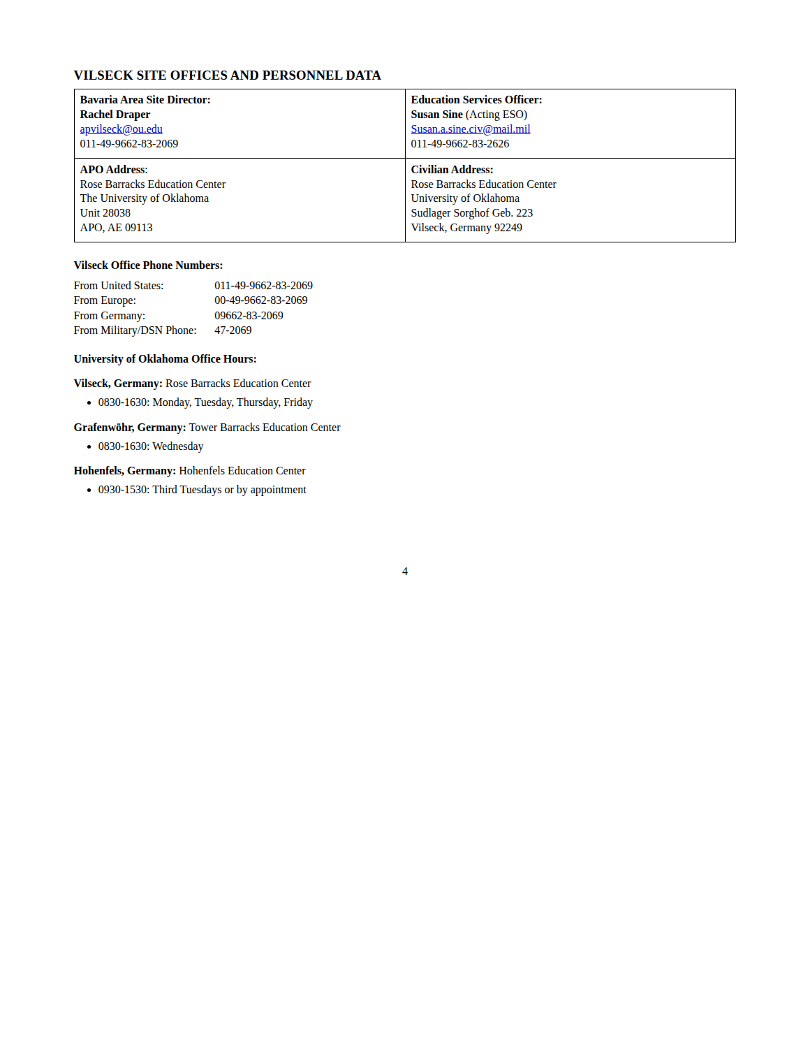VILSECK SITE OFFICES AND PERSONNEL DATA
| Bavaria Area Site Director: Rachel Draper apvilseck@ou.edu 011-49-9662-83-2069 | Education Services Officer: Susan Sine (Acting ESO) Susan.a.sine.civ@mail.mil 011-49-9662-83-2626 |
| APO Address : Rose Barracks Education Center The University of Oklahoma Unit 28038 APO, AE 09113 | Civilian Address: Rose Barracks Education Center University of Oklahoma Sudlager Sorghof Geb. 223 Vilseck, Germany 92249 |
Vilseck Office Phone Numbers:
| From United States: | 011-49-9662-83-2069 |
| From Europe: | 00-49-9662-83-2069 |
| From Germany: | 09662-83-2069 |
| From Military/DSN Phone: | 47-2069 |
University of Oklahoma Office Hours:
Vilseck, Germany: Rose Barracks Education Center
0830-1630: Monday, Tuesday, Thursday, Friday
Grafenwöhr, Germany: Tower Barracks Education Center
0830-1630: Wednesday
Hohenfels, Germany: Hohenfels Education Center
0930-1530: Third Tuesdays or by appointment
4